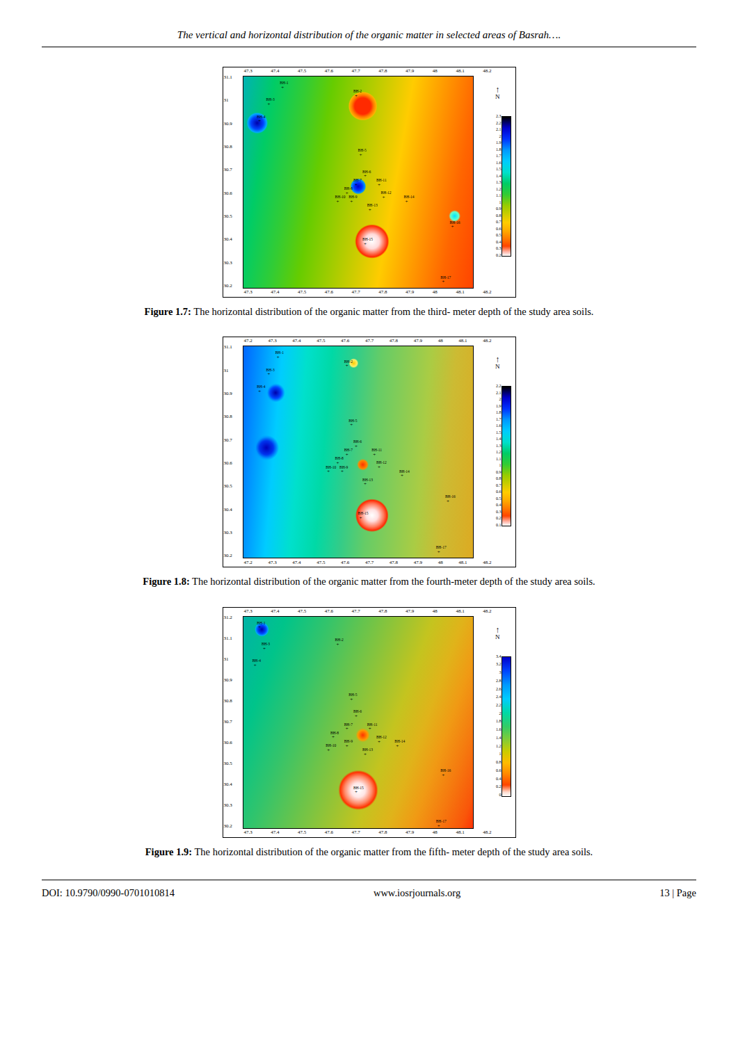The vertical and horizontal distribution of the organic matter in selected areas of Basrah….
47.347.447.547.647.747.847.94848.148.2
31.13130.930.830.730.630.530.430.330.2
BH-1 BH-3 BH-4 BH-2 BH-5 BH-6 BH-7 BH-8 BH-9 BH-10 BH-11 BH-12 BH-13 BH-14 BH-15 BH-16 BH-17
↑N
2.32.22.121.91.81.71.61.51.41.31.21.110.90.80.70.60.50.40.30.2
47.347.447.547.647.747.847.94848.148.2
Figure 1.7: The horizontal distribution of the organic matter from the third- meter depth of the study area soils.
47.247.347.447.547.647.747.847.94848.148.2
31.13130.930.830.730.630.530.430.330.2
BH-1 BH-3 BH-4 BH-2 BH-5 BH-6 BH-7 BH-8 BH-9 BH-10 BH-11 BH-12 BH-13 BH-14 BH-15 BH-16 BH-17
↑N
2.22.121.91.81.71.61.51.41.31.21.110.90.80.70.60.50.40.30.20.1
47.247.347.447.547.647.747.847.94848.148.2
Figure 1.8: The horizontal distribution of the organic matter from the fourth-meter depth of the study area soils.
47.347.447.547.647.747.847.94848.148.2
31.231.13130.930.830.730.630.530.430.330.2
BH-1 BH-3 BH-4 BH-2 BH-5 BH-6 BH-7 BH-8 BH-9 BH-10 BH-11 BH-12 BH-13 BH-14 BH-15 BH-16 BH-17
↑N
3.43.232.82.62.42.221.81.61.41.210.80.60.40.20
47.347.447.547.647.747.847.94848.148.2
Figure 1.9: The horizontal distribution of the organic matter from the fifth- meter depth of the study area soils.
DOI: 10.9790/0990-0701010814 www.iosrjournals.org 13 | Page